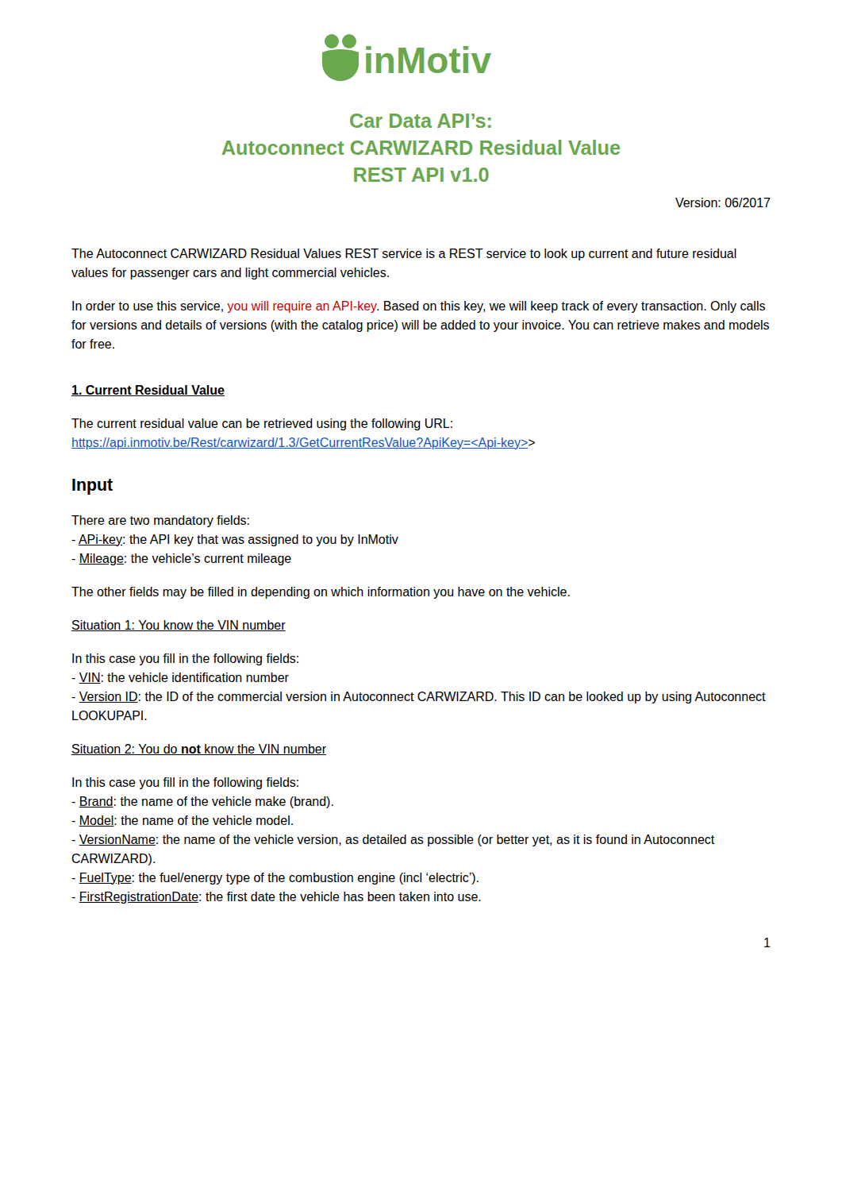inMotiv
Car Data API’s:
Autoconnect CARWIZARD Residual Value
REST API v1.0
Version: 06/2017
The Autoconnect CARWIZARD Residual Values REST service is a REST service to look up current and future residual values for passenger cars and light commercial vehicles.
In order to use this service, you will require an API-key. Based on this key, we will keep track of every transaction. Only calls for versions and details of versions (with the catalog price) will be added to your invoice. You can retrieve makes and models for free.
1. Current Residual Value
The current residual value can be retrieved using the following URL:
https://api.inmotiv.be/Rest/carwizard/1.3/GetCurrentResValue?ApiKey=<Api-key>>
Input
There are two mandatory fields:
- APi-key: the API key that was assigned to you by InMotiv
- Mileage: the vehicle’s current mileage
The other fields may be filled in depending on which information you have on the vehicle.
Situation 1: You know the VIN number
In this case you fill in the following fields:
- VIN: the vehicle identification number
- Version ID: the ID of the commercial version in Autoconnect CARWIZARD. This ID can be looked up by using Autoconnect LOOKUPAPI.
Situation 2: You do not know the VIN number
In this case you fill in the following fields:
- Brand: the name of the vehicle make (brand).
- Model: the name of the vehicle model.
- VersionName: the name of the vehicle version, as detailed as possible (or better yet, as it is found in Autoconnect CARWIZARD).
- FuelType: the fuel/energy type of the combustion engine (incl ‘electric’).
- FirstRegistrationDate: the first date the vehicle has been taken into use.
1